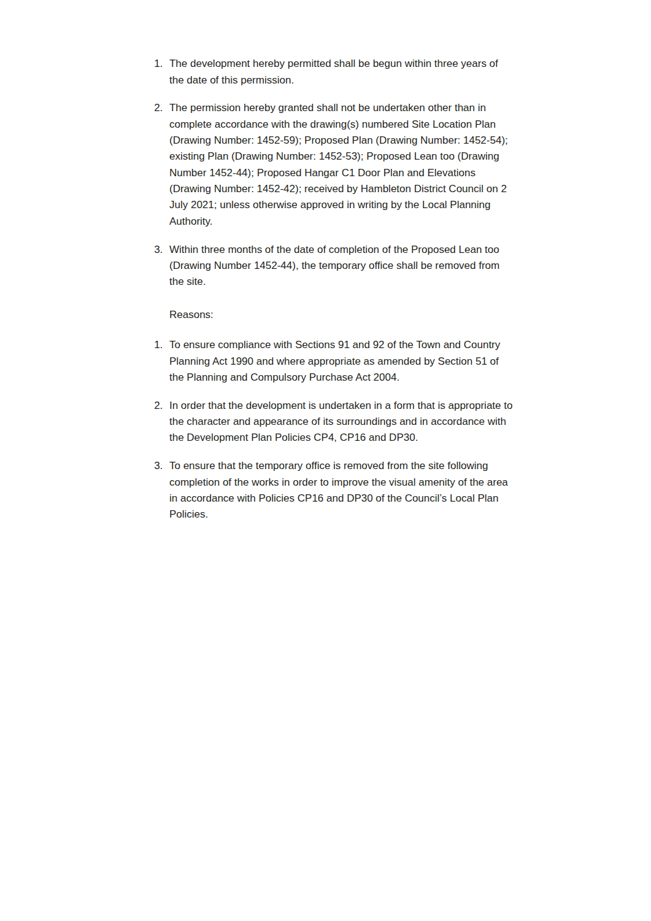The development hereby permitted shall be begun within three years of the date of this permission.
The permission hereby granted shall not be undertaken other than in complete accordance with the drawing(s) numbered Site Location Plan (Drawing Number: 1452-59); Proposed Plan (Drawing Number: 1452-54); existing Plan (Drawing Number: 1452-53); Proposed Lean too (Drawing Number 1452-44); Proposed Hangar C1 Door Plan and Elevations (Drawing Number: 1452-42); received by Hambleton District Council on 2 July 2021; unless otherwise approved in writing by the Local Planning Authority.
Within three months of the date of completion of the Proposed Lean too (Drawing Number 1452-44), the temporary office shall be removed from the site.
Reasons:
To ensure compliance with Sections 91 and 92 of the Town and Country Planning Act 1990 and where appropriate as amended by Section 51 of the Planning and Compulsory Purchase Act 2004.
In order that the development is undertaken in a form that is appropriate to the character and appearance of its surroundings and in accordance with the Development Plan Policies CP4, CP16 and DP30.
To ensure that the temporary office is removed from the site following completion of the works in order to improve the visual amenity of the area in accordance with Policies CP16 and DP30 of the Council’s Local Plan Policies.